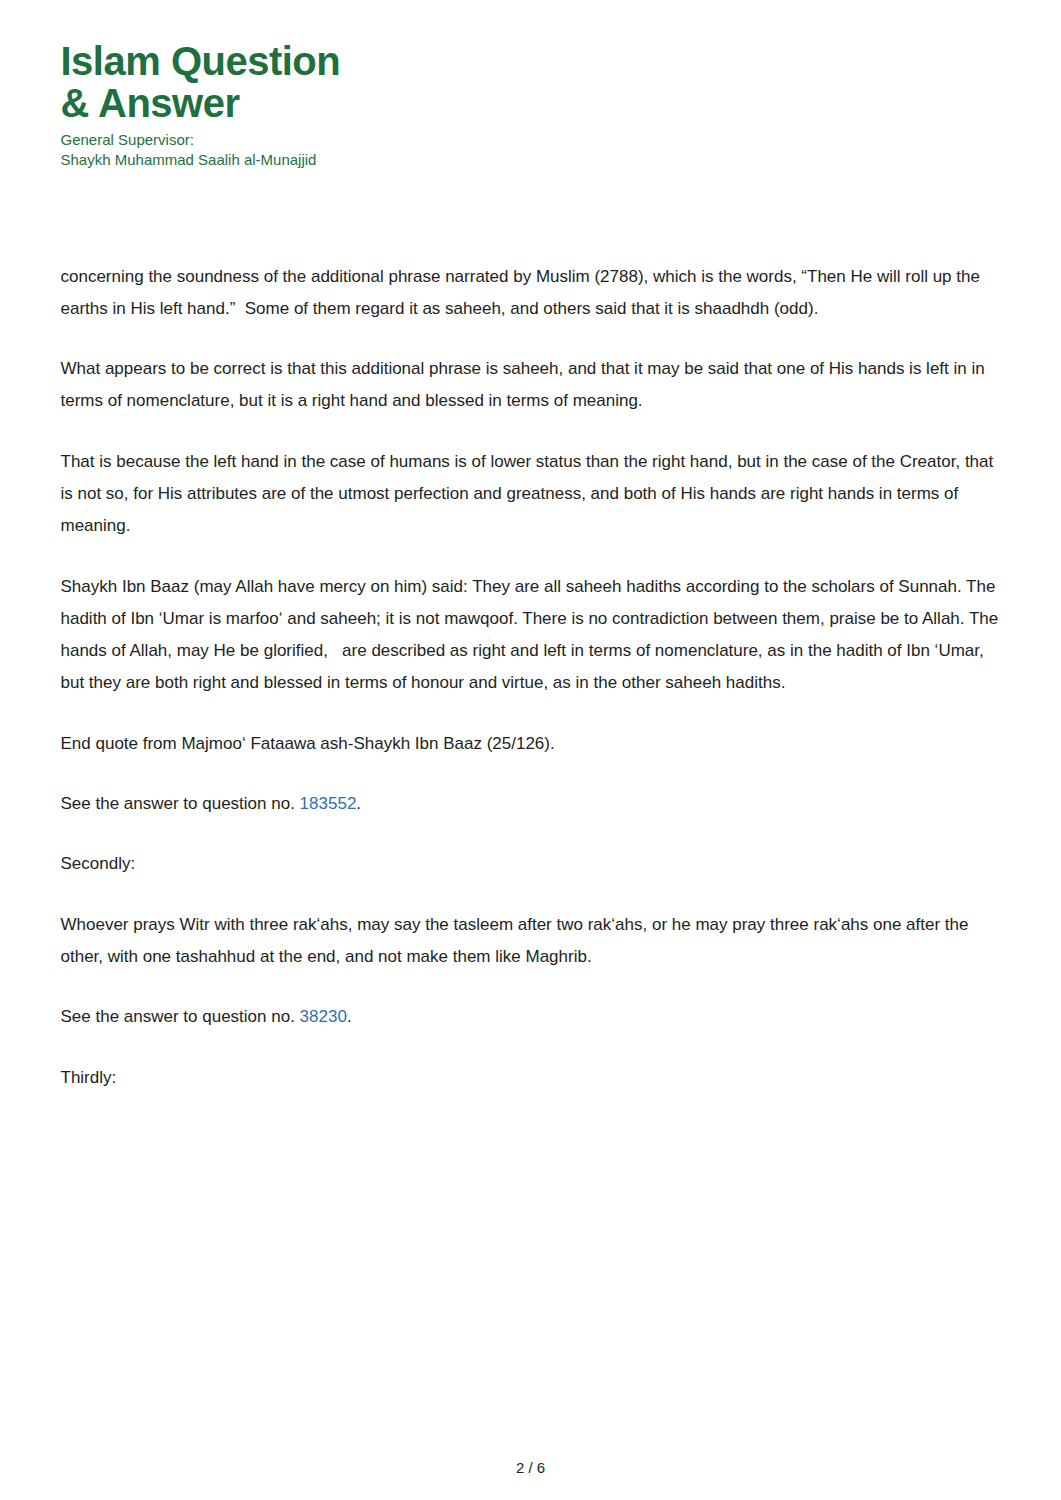Islam Question
& Answer
General Supervisor: Shaykh Muhammad Saalih al-Munajjid
concerning the soundness of the additional phrase narrated by Muslim (2788), which is the words, “Then He will roll up the earths in His left hand.” Some of them regard it as saheeh, and others said that it is shaadhdh (odd).
What appears to be correct is that this additional phrase is saheeh, and that it may be said that one of His hands is left in in terms of nomenclature, but it is a right hand and blessed in terms of meaning.
That is because the left hand in the case of humans is of lower status than the right hand, but in the case of the Creator, that is not so, for His attributes are of the utmost perfection and greatness, and both of His hands are right hands in terms of meaning.
Shaykh Ibn Baaz (may Allah have mercy on him) said: They are all saheeh hadiths according to the scholars of Sunnah. The hadith of Ibn ‘Umar is marfoo‘ and saheeh; it is not mawqoof. There is no contradiction between them, praise be to Allah. The hands of Allah, may He be glorified, are described as right and left in terms of nomenclature, as in the hadith of Ibn ‘Umar, but they are both right and blessed in terms of honour and virtue, as in the other saheeh hadiths.
End quote from Majmoo‘ Fataawa ash-Shaykh Ibn Baaz (25/126).
See the answer to question no. 183552.
Secondly:
Whoever prays Witr with three rak‘ahs, may say the tasleem after two rak‘ahs, or he may pray three rak‘ahs one after the other, with one tashahhud at the end, and not make them like Maghrib.
See the answer to question no. 38230.
Thirdly:
2 / 6